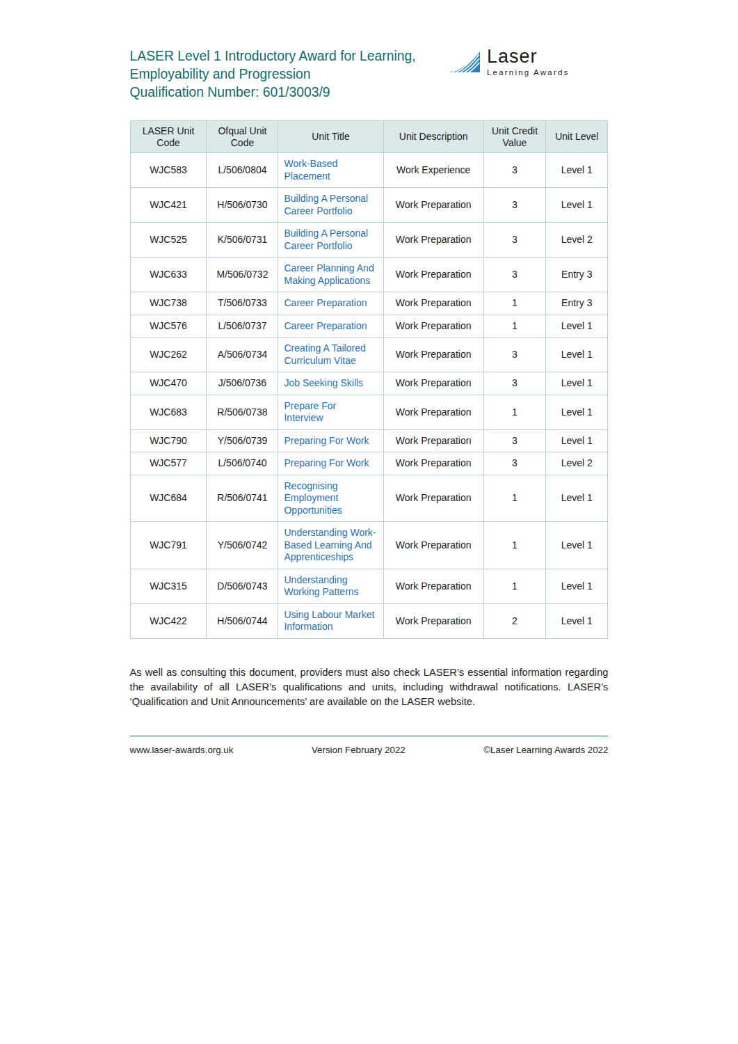LASER Level 1 Introductory Award for Learning, Employability and Progression
Qualification Number: 601/3003/9
Laser Learning Awards
| LASER Unit Code | Ofqual Unit Code | Unit Title | Unit Description | Unit Credit Value | Unit Level |
| --- | --- | --- | --- | --- | --- |
| WJC583 | L/506/0804 | Work-Based Placement | Work Experience | 3 | Level 1 |
| WJC421 | H/506/0730 | Building A Personal Career Portfolio | Work Preparation | 3 | Level 1 |
| WJC525 | K/506/0731 | Building A Personal Career Portfolio | Work Preparation | 3 | Level 2 |
| WJC633 | M/506/0732 | Career Planning And Making Applications | Work Preparation | 3 | Entry 3 |
| WJC738 | T/506/0733 | Career Preparation | Work Preparation | 1 | Entry 3 |
| WJC576 | L/506/0737 | Career Preparation | Work Preparation | 1 | Level 1 |
| WJC262 | A/506/0734 | Creating A Tailored Curriculum Vitae | Work Preparation | 3 | Level 1 |
| WJC470 | J/506/0736 | Job Seeking Skills | Work Preparation | 3 | Level 1 |
| WJC683 | R/506/0738 | Prepare For Interview | Work Preparation | 1 | Level 1 |
| WJC790 | Y/506/0739 | Preparing For Work | Work Preparation | 3 | Level 1 |
| WJC577 | L/506/0740 | Preparing For Work | Work Preparation | 3 | Level 2 |
| WJC684 | R/506/0741 | Recognising Employment Opportunities | Work Preparation | 1 | Level 1 |
| WJC791 | Y/506/0742 | Understanding Work-Based Learning And Apprenticeships | Work Preparation | 1 | Level 1 |
| WJC315 | D/506/0743 | Understanding Working Patterns | Work Preparation | 1 | Level 1 |
| WJC422 | H/506/0744 | Using Labour Market Information | Work Preparation | 2 | Level 1 |
As well as consulting this document, providers must also check LASER’s essential information regarding the availability of all LASER’s qualifications and units, including withdrawal notifications. LASER’s ‘Qualification and Unit Announcements’ are available on the LASER website.
www.laser-awards.org.uk Version February 2022 ©Laser Learning Awards 2022